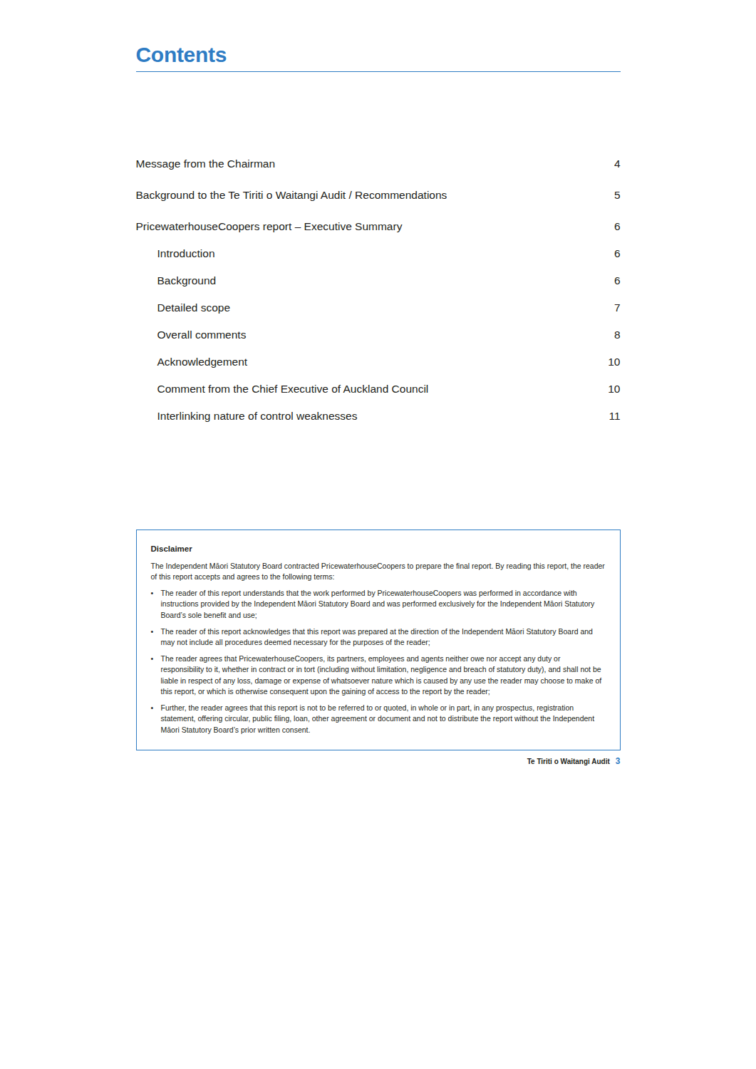Contents
| Message from the Chairman | 4 |
| Background to the Te Tiriti o Waitangi Audit / Recommendations | 5 |
| PricewaterhouseCoopers report – Executive Summary | 6 |
| Introduction | 6 |
| Background | 6 |
| Detailed scope | 7 |
| Overall comments | 8 |
| Acknowledgement | 10 |
| Comment from the Chief Executive of Auckland Council | 10 |
| Interlinking nature of control weaknesses | 11 |
Disclaimer
The Independent Māori Statutory Board contracted PricewaterhouseCoopers to prepare the final report. By reading this report, the reader of this report accepts and agrees to the following terms:
The reader of this report understands that the work performed by PricewaterhouseCoopers was performed in accordance with instructions provided by the Independent Māori Statutory Board and was performed exclusively for the Independent Māori Statutory Board’s sole benefit and use;
The reader of this report acknowledges that this report was prepared at the direction of the Independent Māori Statutory Board and may not include all procedures deemed necessary for the purposes of the reader;
The reader agrees that PricewaterhouseCoopers, its partners, employees and agents neither owe nor accept any duty or responsibility to it, whether in contract or in tort (including without limitation, negligence and breach of statutory duty), and shall not be liable in respect of any loss, damage or expense of whatsoever nature which is caused by any use the reader may choose to make of this report, or which is otherwise consequent upon the gaining of access to the report by the reader;
Further, the reader agrees that this report is not to be referred to or quoted, in whole or in part, in any prospectus, registration statement, offering circular, public filing, loan, other agreement or document and not to distribute the report without the Independent Māori Statutory Board’s prior written consent.
Te Tiriti o Waitangi Audit3